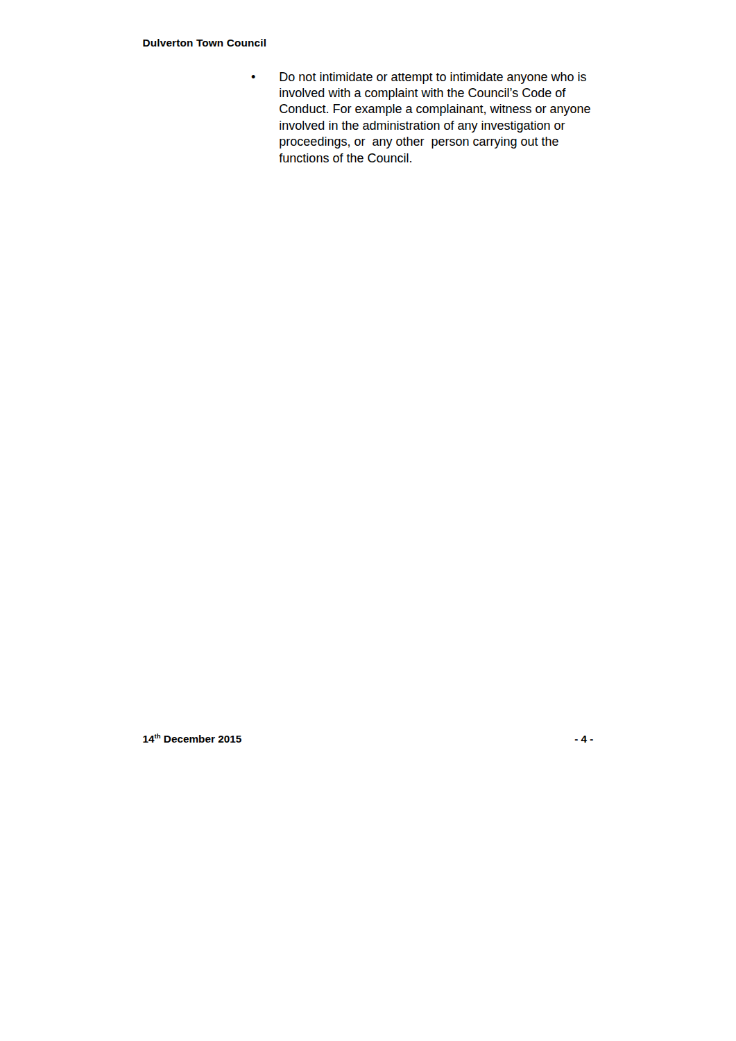Dulverton Town Council
•
Do not intimidate or attempt to intimidate anyone who is involved with a complaint with the Council’s Code of Conduct. For example a complainant, witness or anyone involved in the administration of any investigation or proceedings, or any other person carrying out the functions of the Council.
14th December 2015 - 4 -